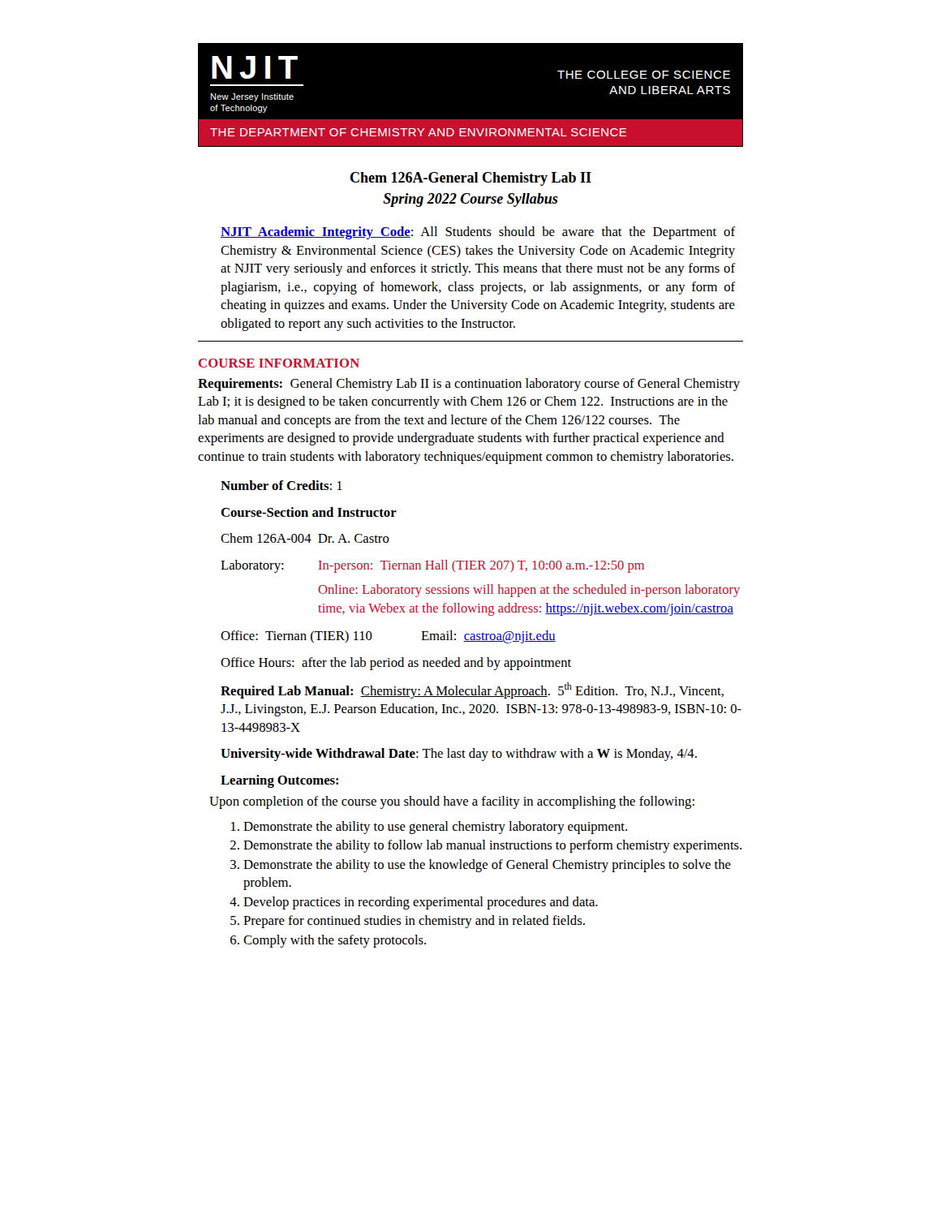NJIT
New Jersey Institute
of Technology
The College of Science
and Liberal Arts
The Department of Chemistry and Environmental Science
Chem 126A-General Chemistry Lab II
Spring 2022 Course Syllabus
NJIT Academic Integrity Code: All Students should be aware that the Department of Chemistry & Environmental Science (CES) takes the University Code on Academic Integrity at NJIT very seriously and enforces it strictly. This means that there must not be any forms of plagiarism, i.e., copying of homework, class projects, or lab assignments, or any form of cheating in quizzes and exams. Under the University Code on Academic Integrity, students are obligated to report any such activities to the Instructor.
COURSE INFORMATION
Requirements: General Chemistry Lab II is a continuation laboratory course of General Chemistry Lab I; it is designed to be taken concurrently with Chem 126 or Chem 122. Instructions are in the lab manual and concepts are from the text and lecture of the Chem 126/122 courses. The experiments are designed to provide undergraduate students with further practical experience and continue to train students with laboratory techniques/equipment common to chemistry laboratories.
Number of Credits: 1
Course-Section and Instructor
Chem 126A-004 Dr. A. Castro
Laboratory:
In-person: Tiernan Hall (TIER 207) T, 10:00 a.m.-12:50 pm
Online: Laboratory sessions will happen at the scheduled in-person laboratory time, via Webex at the following address: https://njit.webex.com/join/castroa
Office: Tiernan (TIER) 110 Email: castroa@njit.edu
Office Hours: after the lab period as needed and by appointment
Required Lab Manual: Chemistry: A Molecular Approach. 5th Edition. Tro, N.J., Vincent, J.J., Livingston, E.J. Pearson Education, Inc., 2020. ISBN-13: 978-0-13-498983-9, ISBN-10: 0-13-4498983-X
University-wide Withdrawal Date: The last day to withdraw with a W is Monday, 4/4.
Learning Outcomes:
Upon completion of the course you should have a facility in accomplishing the following:
Demonstrate the ability to use general chemistry laboratory equipment.
Demonstrate the ability to follow lab manual instructions to perform chemistry experiments.
Demonstrate the ability to use the knowledge of General Chemistry principles to solve the problem.
Develop practices in recording experimental procedures and data.
Prepare for continued studies in chemistry and in related fields.
Comply with the safety protocols.